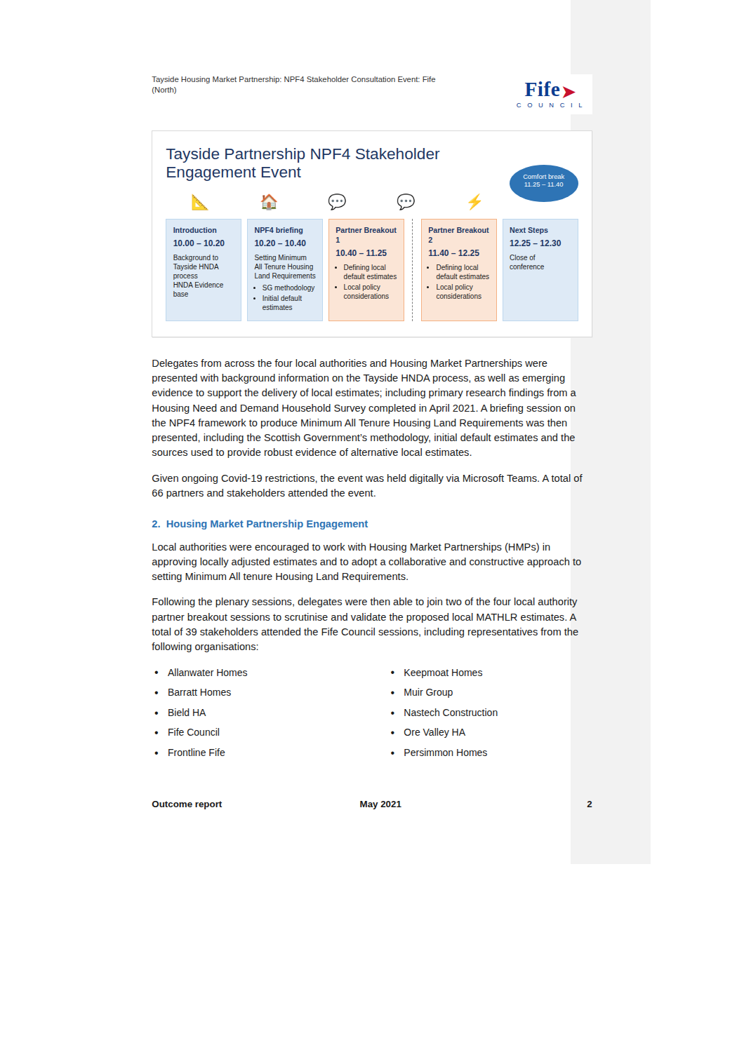Tayside Housing Market Partnership: NPF4 Stakeholder Consultation Event: Fife (North)
Fife➤
C O U N C I L
Tayside Partnership NPF4 Stakeholder
Engagement Event
Comfort break
11.25 – 11.40
📐 🏠 💬 💬 ⚡
Introduction 10.00 – 10.20 Background to Tayside HNDA process
HNDA Evidence base
NPF4 briefing 10.20 – 10.40 Setting Minimum All Tenure Housing Land Requirements
SG methodology
Initial default estimates
Partner Breakout 1 10.40 – 11.25
Defining local default estimates
Local policy considerations
Partner Breakout 2 11.40 – 12.25
Defining local default estimates
Local policy considerations
Next Steps 12.25 – 12.30 Close of conference
Delegates from across the four local authorities and Housing Market Partnerships were presented with background information on the Tayside HNDA process, as well as emerging evidence to support the delivery of local estimates; including primary research findings from a Housing Need and Demand Household Survey completed in April 2021. A briefing session on the NPF4 framework to produce Minimum All Tenure Housing Land Requirements was then presented, including the Scottish Government’s methodology, initial default estimates and the sources used to provide robust evidence of alternative local estimates.
Given ongoing Covid-19 restrictions, the event was held digitally via Microsoft Teams. A total of 66 partners and stakeholders attended the event.
2. Housing Market Partnership Engagement
Local authorities were encouraged to work with Housing Market Partnerships (HMPs) in approving locally adjusted estimates and to adopt a collaborative and constructive approach to setting Minimum All tenure Housing Land Requirements.
Following the plenary sessions, delegates were then able to join two of the four local authority partner breakout sessions to scrutinise and validate the proposed local MATHLR estimates. A total of 39 stakeholders attended the Fife Council sessions, including representatives from the following organisations:
Allanwater Homes
Barratt Homes
Bield HA
Fife Council
Frontline Fife
Keepmoat Homes
Muir Group
Nastech Construction
Ore Valley HA
Persimmon Homes
Outcome report
May 2021
2